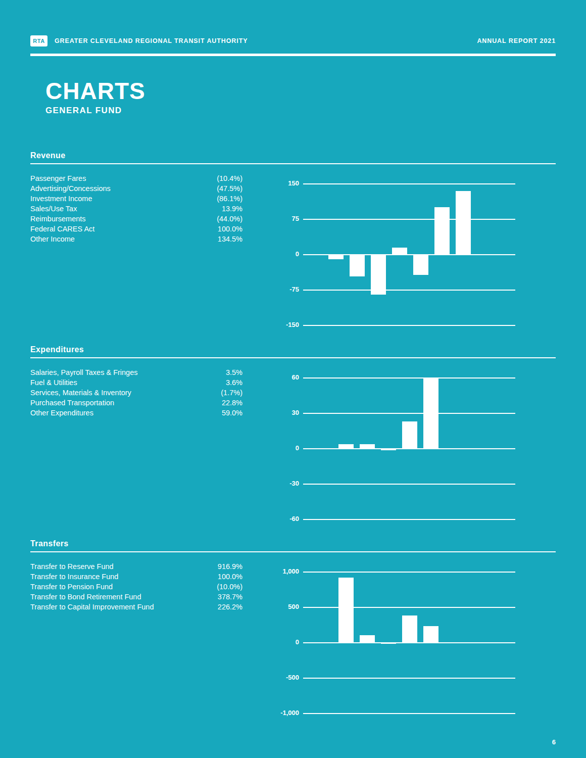RTA
Greater Cleveland Regional Transit Authority
Annual Report 2021
CHARTS
GENERAL FUND
Revenue
| Passenger Fares | (10.4%) |
| Advertising/Concessions | (47.5%) |
| Investment Income | (86.1%) |
| Sales/Use Tax | 13.9% |
| Reimbursements | (44.0%) |
| Federal CARES Act | 100.0% |
| Other Income | 134.5% |
150
75
0
-75
-150
Expenditures
| Salaries, Payroll Taxes & Fringes | 3.5% |
| Fuel & Utilities | 3.6% |
| Services, Materials & Inventory | (1.7%) |
| Purchased Transportation | 22.8% |
| Other Expenditures | 59.0% |
60
30
0
-30
-60
Transfers
| Transfer to Reserve Fund | 916.9% |
| Transfer to Insurance Fund | 100.0% |
| Transfer to Pension Fund | (10.0%) |
| Transfer to Bond Retirement Fund | 378.7% |
| Transfer to Capital Improvement Fund | 226.2% |
1,000
500
0
-500
-1,000
6